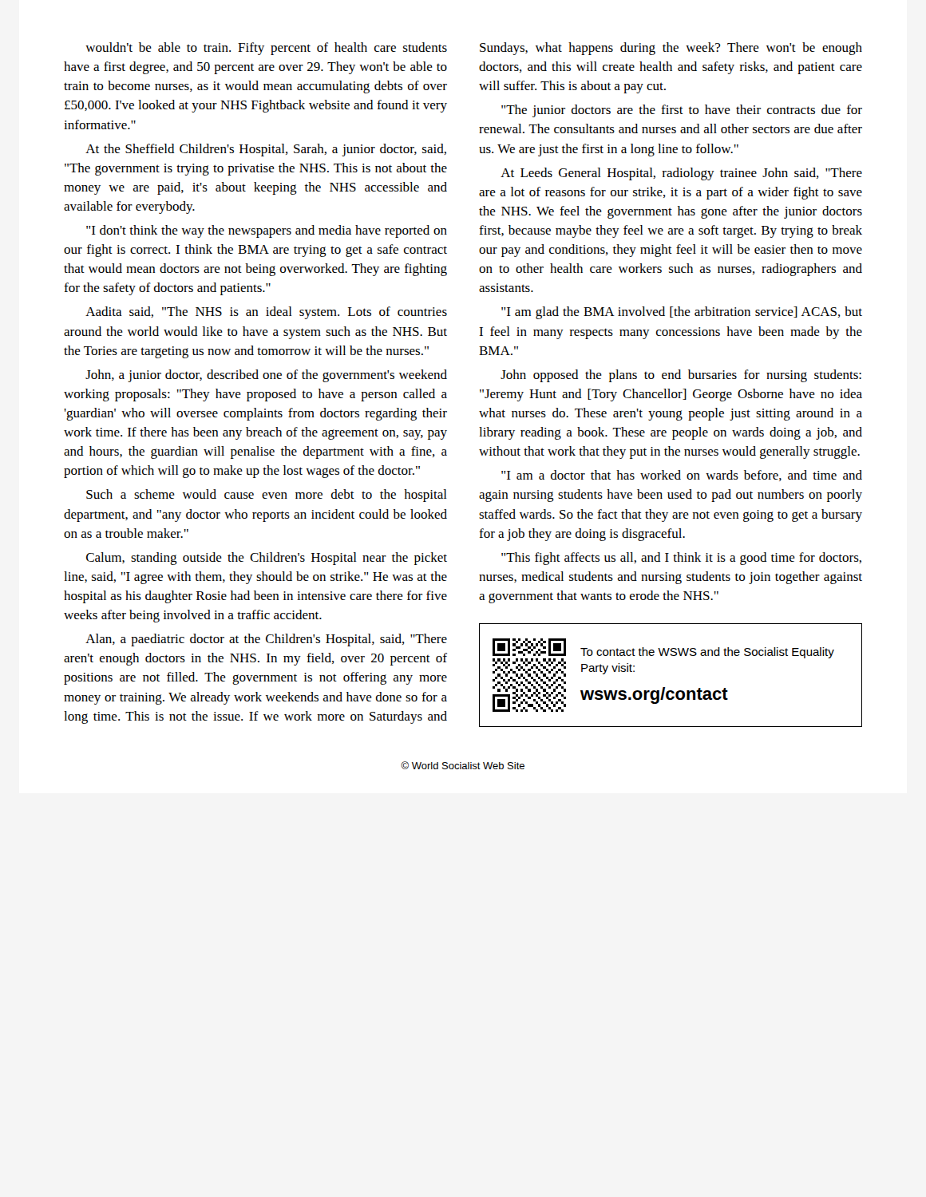wouldn't be able to train. Fifty percent of health care students have a first degree, and 50 percent are over 29. They won't be able to train to become nurses, as it would mean accumulating debts of over £50,000. I've looked at your NHS Fightback website and found it very informative."
At the Sheffield Children's Hospital, Sarah, a junior doctor, said, "The government is trying to privatise the NHS. This is not about the money we are paid, it's about keeping the NHS accessible and available for everybody.
"I don't think the way the newspapers and media have reported on our fight is correct. I think the BMA are trying to get a safe contract that would mean doctors are not being overworked. They are fighting for the safety of doctors and patients."
Aadita said, "The NHS is an ideal system. Lots of countries around the world would like to have a system such as the NHS. But the Tories are targeting us now and tomorrow it will be the nurses."
John, a junior doctor, described one of the government's weekend working proposals: "They have proposed to have a person called a 'guardian' who will oversee complaints from doctors regarding their work time. If there has been any breach of the agreement on, say, pay and hours, the guardian will penalise the department with a fine, a portion of which will go to make up the lost wages of the doctor."
Such a scheme would cause even more debt to the hospital department, and "any doctor who reports an incident could be looked on as a trouble maker."
Calum, standing outside the Children's Hospital near the picket line, said, "I agree with them, they should be on strike." He was at the hospital as his daughter Rosie had been in intensive care there for five weeks after being involved in a traffic accident.
Alan, a paediatric doctor at the Children's Hospital, said, "There aren't enough doctors in the NHS. In my field, over 20 percent of positions are not filled. The government is not offering any more money or training. We already work weekends and have done so for a long time. This is not the issue. If we work more on Saturdays and Sundays, what happens during the week? There won't be enough doctors, and this will create health and safety risks, and patient care will suffer. This is about a pay cut.
"The junior doctors are the first to have their contracts due for renewal. The consultants and nurses and all other sectors are due after us. We are just the first in a long line to follow."
At Leeds General Hospital, radiology trainee John said, "There are a lot of reasons for our strike, it is a part of a wider fight to save the NHS. We feel the government has gone after the junior doctors first, because maybe they feel we are a soft target. By trying to break our pay and conditions, they might feel it will be easier then to move on to other health care workers such as nurses, radiographers and assistants.
"I am glad the BMA involved [the arbitration service] ACAS, but I feel in many respects many concessions have been made by the BMA."
John opposed the plans to end bursaries for nursing students: "Jeremy Hunt and [Tory Chancellor] George Osborne have no idea what nurses do. These aren't young people just sitting around in a library reading a book. These are people on wards doing a job, and without that work that they put in the nurses would generally struggle.
"I am a doctor that has worked on wards before, and time and again nursing students have been used to pad out numbers on poorly staffed wards. So the fact that they are not even going to get a bursary for a job they are doing is disgraceful.
"This fight affects us all, and I think it is a good time for doctors, nurses, medical students and nursing students to join together against a government that wants to erode the NHS."
To contact the WSWS and the Socialist Equality Party visit: wsws.org/contact
© World Socialist Web Site